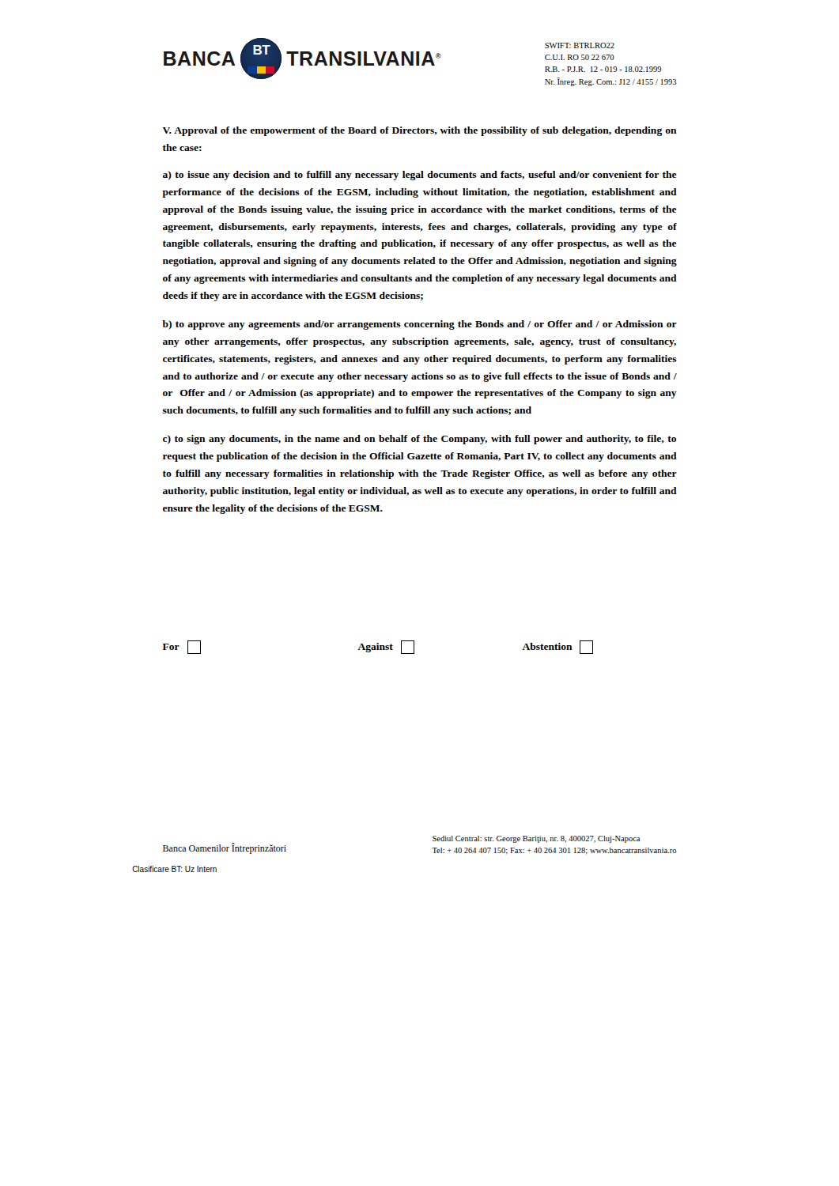BANCA BT TRANSILVANIA®
SWIFT: BTRLRO22
C.U.I. RO 50 22 670
R.B. - P.J.R. 12 - 019 - 18.02.1999
Nr. Înreg. Reg. Com.: J12 / 4155 / 1993
V. Approval of the empowerment of the Board of Directors, with the possibility of sub delegation, depending on the case:
a) to issue any decision and to fulfill any necessary legal documents and facts, useful and/or convenient for the performance of the decisions of the EGSM, including without limitation, the negotiation, establishment and approval of the Bonds issuing value, the issuing price in accordance with the market conditions, terms of the agreement, disbursements, early repayments, interests, fees and charges, collaterals, providing any type of tangible collaterals, ensuring the drafting and publication, if necessary of any offer prospectus, as well as the negotiation, approval and signing of any documents related to the Offer and Admission, negotiation and signing of any agreements with intermediaries and consultants and the completion of any necessary legal documents and deeds if they are in accordance with the EGSM decisions;
b) to approve any agreements and/or arrangements concerning the Bonds and / or Offer and / or Admission or any other arrangements, offer prospectus, any subscription agreements, sale, agency, trust of consultancy, certificates, statements, registers, and annexes and any other required documents, to perform any formalities and to authorize and / or execute any other necessary actions so as to give full effects to the issue of Bonds and / or Offer and / or Admission (as appropriate) and to empower the representatives of the Company to sign any such documents, to fulfill any such formalities and to fulfill any such actions; and
c) to sign any documents, in the name and on behalf of the Company, with full power and authority, to file, to request the publication of the decision in the Official Gazette of Romania, Part IV, to collect any documents and to fulfill any necessary formalities in relationship with the Trade Register Office, as well as before any other authority, public institution, legal entity or individual, as well as to execute any operations, in order to fulfill and ensure the legality of the decisions of the EGSM.
For
Against
Abstention
Banca Oamenilor Întreprinzători
Sediul Central: str. George Bariţiu, nr. 8, 400027, Cluj-Napoca
Tel: + 40 264 407 150; Fax: + 40 264 301 128; www.bancatransilvania.ro
Clasificare BT: Uz Intern